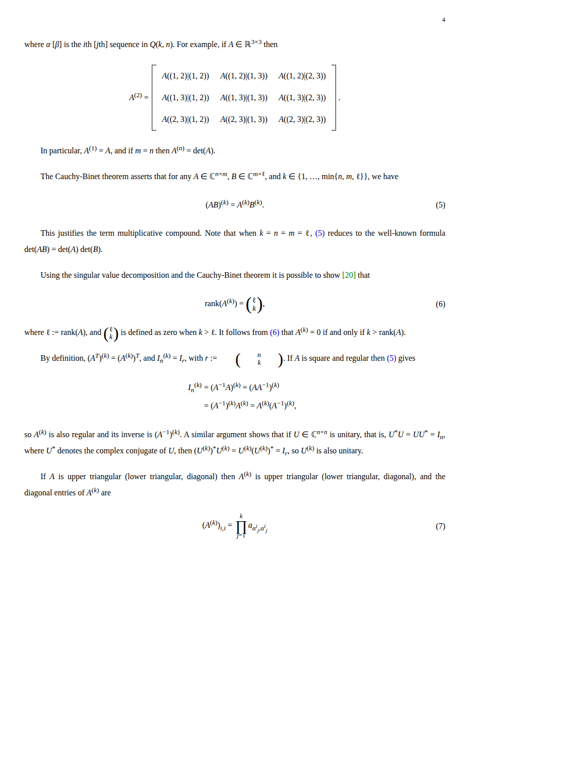4
where α [β] is the ith [jth] sequence in Q(k, n). For example, if A ∈ ℝ3×3 then
A(2) =
| A ((1, 2)/(1, 2)) | A ((1, 2)/(1, 3)) | A ((1, 2)/(2, 3)) |
| A ((1, 3)/(1, 2)) | A ((1, 3)/(1, 3)) | A ((1, 3)/(2, 3)) |
| A ((2, 3)/(1, 2)) | A ((2, 3)/(1, 3)) | A ((2, 3)/(2, 3)) |
.
In particular, A(1) = A, and if m = n then A(n) = det(A).
The Cauchy-Binet theorem asserts that for any A ∈ ℂn×m, B ∈ ℂm×ℓ, and k ∈ {1, …, min{n, m, ℓ}}, we have
(AB)(k) = A(k)B(k).
(5)
This justifies the term multiplicative compound. Note that when k = n = m = ℓ, (5) reduces to the well-known formula det(AB) = det(A) det(B).
Using the singular value decomposition and the Cauchy-Binet theorem it is possible to show [20] that
rank(A(k)) = (ℓk),
(6)
where ℓ := rank(A), and (ℓk) is defined as zero when k > ℓ. It follows from (6) that A(k) = 0 if and only if k > rank(A).
By definition, (AT)(k) = (A(k))T, and In(k) = Ir, with r := (nk). If A is square and regular then (5) gives
In(k)
= (A−1A)(k) = (AA−1)(k)
= (A−1)(k)A(k) = A(k)(A−1)(k),
so A(k) is also regular and its inverse is (A−1)(k). A similar argument shows that if U ∈ ℂn×n is unitary, that is, U*U = UU* = In, where U* denotes the complex conjugate of U, then (U(k))*U(k) = U(k)(U(k))* = Ir, so U(k) is also unitary.
If A is upper triangular (lower triangular, diagonal) then A(k) is upper triangular (lower triangular, diagonal), and the diagonal entries of A(k) are
(A(k))i,i = k∏j=1 aαij,αij
(7)